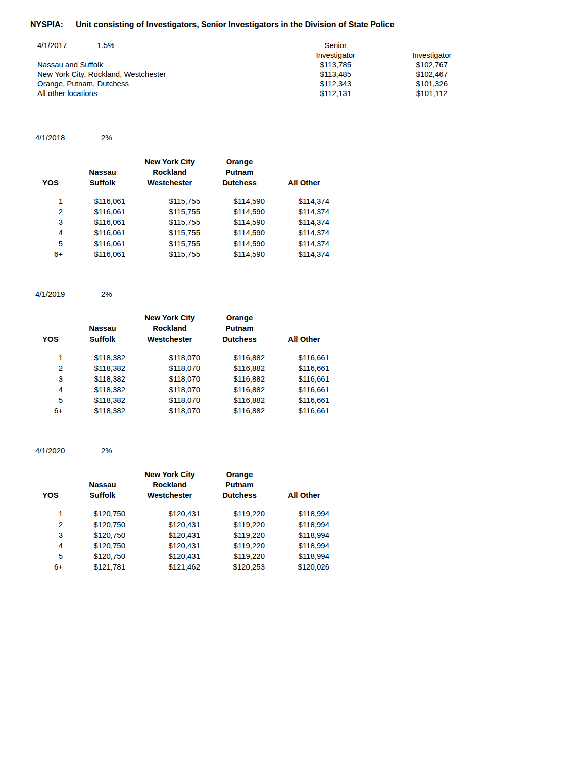NYSPIA: Unit consisting of Investigators, Senior Investigators in the Division of State Police
| 4/1/2017 | 1.5% | | Senior | |
| | | | Investigator | Investigator |
| Nassau and Suffolk | $113,785 | $102,767 |
| New York City, Rockland, Westchester | $113,485 | $102,467 |
| Orange, Putnam, Dutchess | $112,343 | $101,326 |
| All other locations | $112,131 | $101,112 |
4/1/20182%
| | | New York City | Orange | |
| --- | --- | --- | --- | --- |
| | Nassau | Rockland | Putnam | |
| YOS | Suffolk | Westchester | Dutchess | All Other |
| 1 | $116,061 | $115,755 | $114,590 | $114,374 |
| 2 | $116,061 | $115,755 | $114,590 | $114,374 |
| 3 | $116,061 | $115,755 | $114,590 | $114,374 |
| 4 | $116,061 | $115,755 | $114,590 | $114,374 |
| 5 | $116,061 | $115,755 | $114,590 | $114,374 |
| 6+ | $116,061 | $115,755 | $114,590 | $114,374 |
4/1/20192%
| | | New York City | Orange | |
| --- | --- | --- | --- | --- |
| | Nassau | Rockland | Putnam | |
| YOS | Suffolk | Westchester | Dutchess | All Other |
| 1 | $118,382 | $118,070 | $116,882 | $116,661 |
| 2 | $118,382 | $118,070 | $116,882 | $116,661 |
| 3 | $118,382 | $118,070 | $116,882 | $116,661 |
| 4 | $118,382 | $118,070 | $116,882 | $116,661 |
| 5 | $118,382 | $118,070 | $116,882 | $116,661 |
| 6+ | $118,382 | $118,070 | $116,882 | $116,661 |
4/1/20202%
| | | New York City | Orange | |
| --- | --- | --- | --- | --- |
| | Nassau | Rockland | Putnam | |
| YOS | Suffolk | Westchester | Dutchess | All Other |
| 1 | $120,750 | $120,431 | $119,220 | $118,994 |
| 2 | $120,750 | $120,431 | $119,220 | $118,994 |
| 3 | $120,750 | $120,431 | $119,220 | $118,994 |
| 4 | $120,750 | $120,431 | $119,220 | $118,994 |
| 5 | $120,750 | $120,431 | $119,220 | $118,994 |
| 6+ | $121,781 | $121,462 | $120,253 | $120,026 |